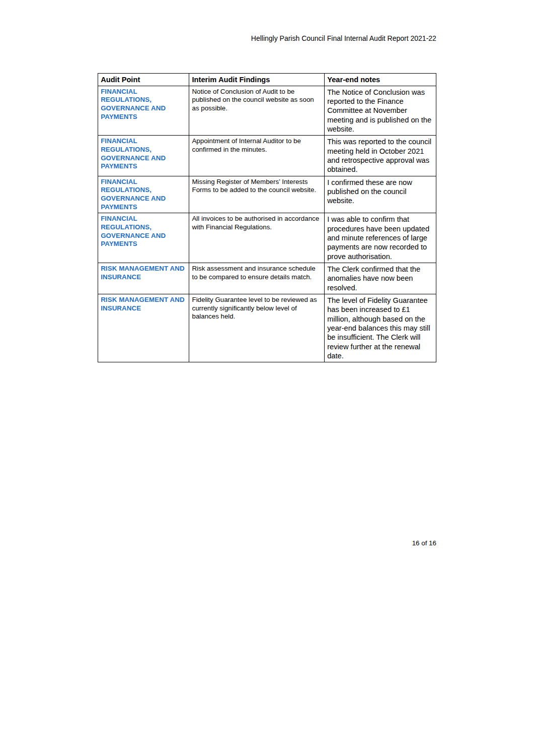Hellingly Parish Council Final Internal Audit Report 2021-22
| Audit Point | Interim Audit Findings | Year-end notes |
| --- | --- | --- |
| FINANCIAL REGULATIONS, GOVERNANCE AND PAYMENTS | Notice of Conclusion of Audit to be published on the council website as soon as possible. | The Notice of Conclusion was reported to the Finance Committee at November meeting and is published on the website. |
| FINANCIAL REGULATIONS, GOVERNANCE AND PAYMENTS | Appointment of Internal Auditor to be confirmed in the minutes. | This was reported to the council meeting held in October 2021 and retrospective approval was obtained. |
| FINANCIAL REGULATIONS, GOVERNANCE AND PAYMENTS | Missing Register of Members’ Interests Forms to be added to the council website. | I confirmed these are now published on the council website. |
| FINANCIAL REGULATIONS, GOVERNANCE AND PAYMENTS | All invoices to be authorised in accordance with Financial Regulations. | I was able to confirm that procedures have been updated and minute references of large payments are now recorded to prove authorisation. |
| RISK MANAGEMENT AND INSURANCE | Risk assessment and insurance schedule to be compared to ensure details match. | The Clerk confirmed that the anomalies have now been resolved. |
| RISK MANAGEMENT AND INSURANCE | Fidelity Guarantee level to be reviewed as currently significantly below level of balances held. | The level of Fidelity Guarantee has been increased to £1 million, although based on the year-end balances this may still be insufficient. The Clerk will review further at the renewal date. |
16 of 16